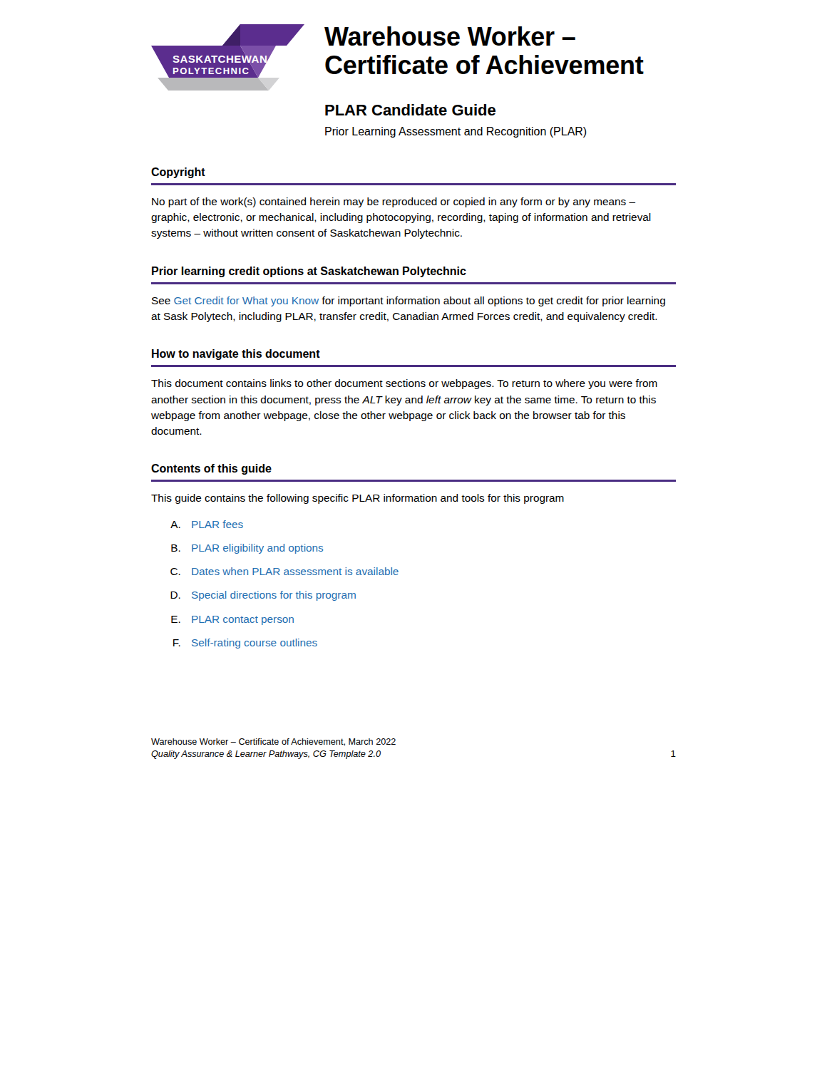Saskatchewan Polytechnic SASKATCHEWAN POLYTECHNIC
Warehouse Worker – Certificate of Achievement
PLAR Candidate Guide
Prior Learning Assessment and Recognition (PLAR)
Copyright
No part of the work(s) contained herein may be reproduced or copied in any form or by any means – graphic, electronic, or mechanical, including photocopying, recording, taping of information and retrieval systems – without written consent of Saskatchewan Polytechnic.
Prior learning credit options at Saskatchewan Polytechnic
See Get Credit for What you Know for important information about all options to get credit for prior learning at Sask Polytech, including PLAR, transfer credit, Canadian Armed Forces credit, and equivalency credit.
How to navigate this document
This document contains links to other document sections or webpages. To return to where you were from another section in this document, press the ALT key and left arrow key at the same time. To return to this webpage from another webpage, close the other webpage or click back on the browser tab for this document.
Contents of this guide
This guide contains the following specific PLAR information and tools for this program
PLAR fees
PLAR eligibility and options
Dates when PLAR assessment is available
Special directions for this program
PLAR contact person
Self-rating course outlines
Warehouse Worker – Certificate of Achievement, March 2022
Quality Assurance & Learner Pathways, CG Template 2.0
1